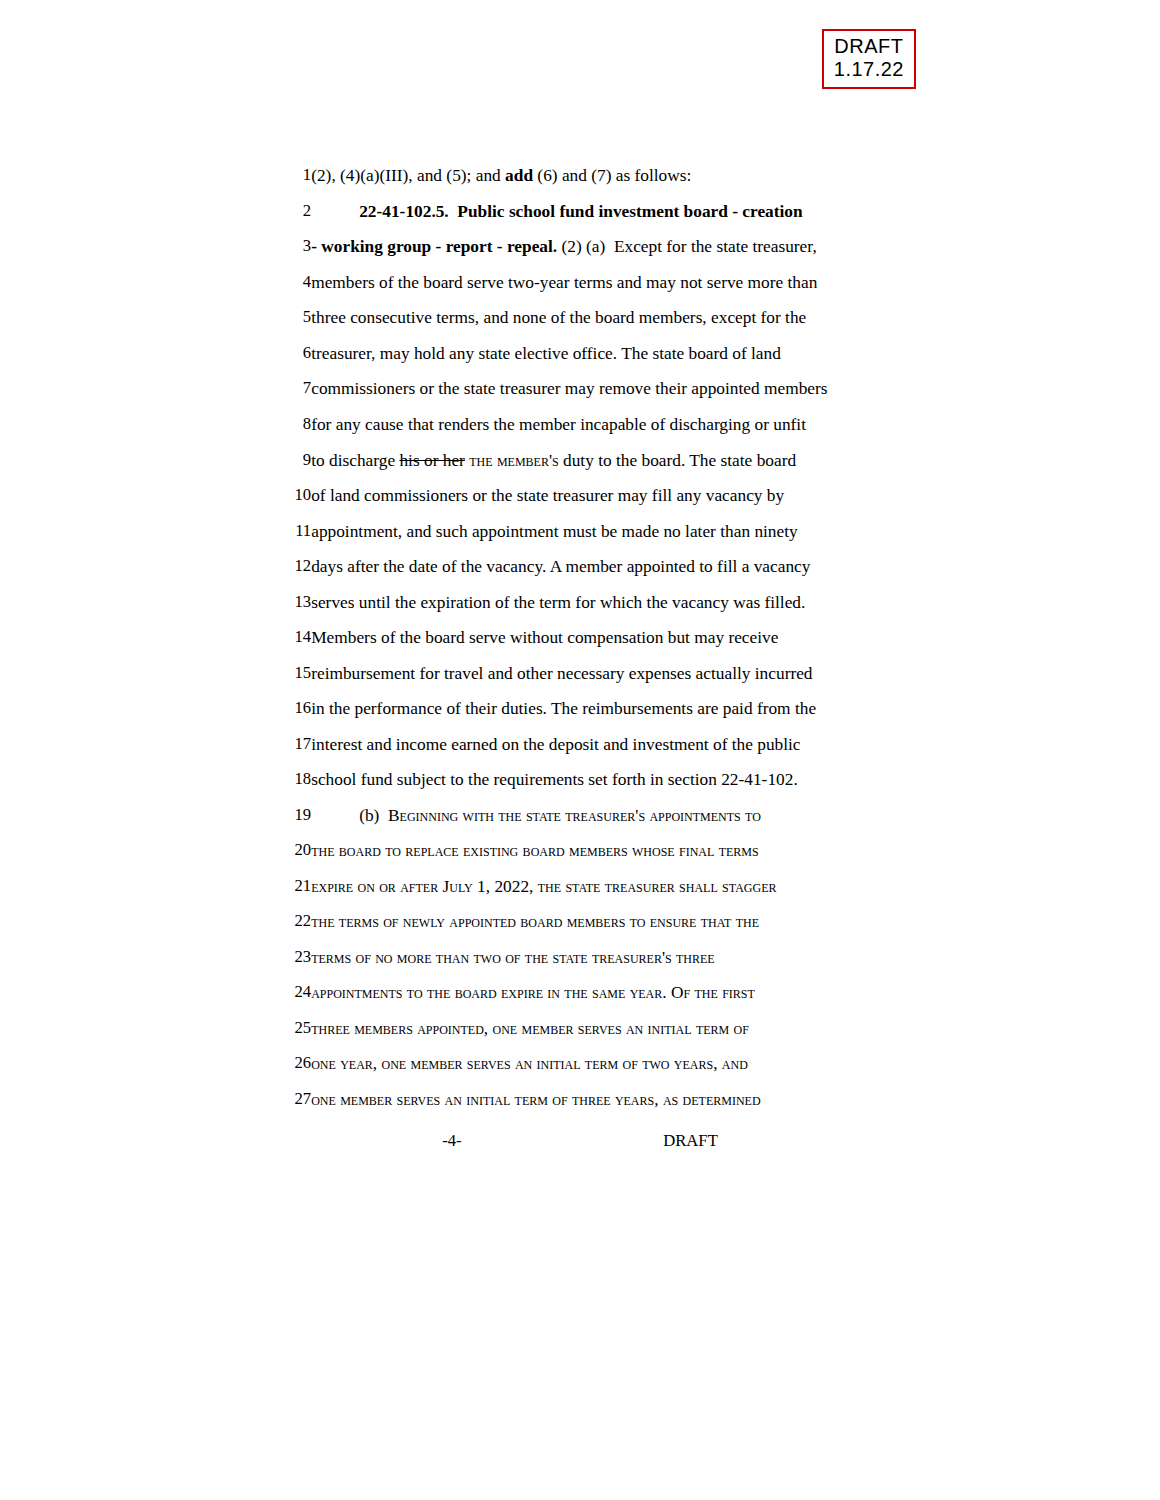DRAFT
1.17.22
| 1 | (2), (4)(a)(III), and (5); and add (6) and (7) as follows: |
| 2 | 22-41-102.5. Public school fund investment board - creation |
| 3 | - working group - report - repeal. (2) (a) Except for the state treasurer, |
| 4 | members of the board serve two-year terms and may not serve more than |
| 5 | three consecutive terms, and none of the board members, except for the |
| 6 | treasurer, may hold any state elective office. The state board of land |
| 7 | commissioners or the state treasurer may remove their appointed members |
| 8 | for any cause that renders the member incapable of discharging or unfit |
| 9 | to discharge his or her the member's duty to the board. The state board |
| 10 | of land commissioners or the state treasurer may fill any vacancy by |
| 11 | appointment, and such appointment must be made no later than ninety |
| 12 | days after the date of the vacancy. A member appointed to fill a vacancy |
| 13 | serves until the expiration of the term for which the vacancy was filled. |
| 14 | Members of the board serve without compensation but may receive |
| 15 | reimbursement for travel and other necessary expenses actually incurred |
| 16 | in the performance of their duties. The reimbursements are paid from the |
| 17 | interest and income earned on the deposit and investment of the public |
| 18 | school fund subject to the requirements set forth in section 22-41-102. |
| 19 | (b) Beginning with the state treasurer's appointments to |
| 20 | the board to replace existing board members whose final terms |
| 21 | expire on or after July 1, 2022, the state treasurer shall stagger |
| 22 | the terms of newly appointed board members to ensure that the |
| 23 | terms of no more than two of the state treasurer's three |
| 24 | appointments to the board expire in the same year. Of the first |
| 25 | three members appointed, one member serves an initial term of |
| 26 | one year, one member serves an initial term of two years, and |
| 27 | one member serves an initial term of three years, as determined |
-4- DRAFT